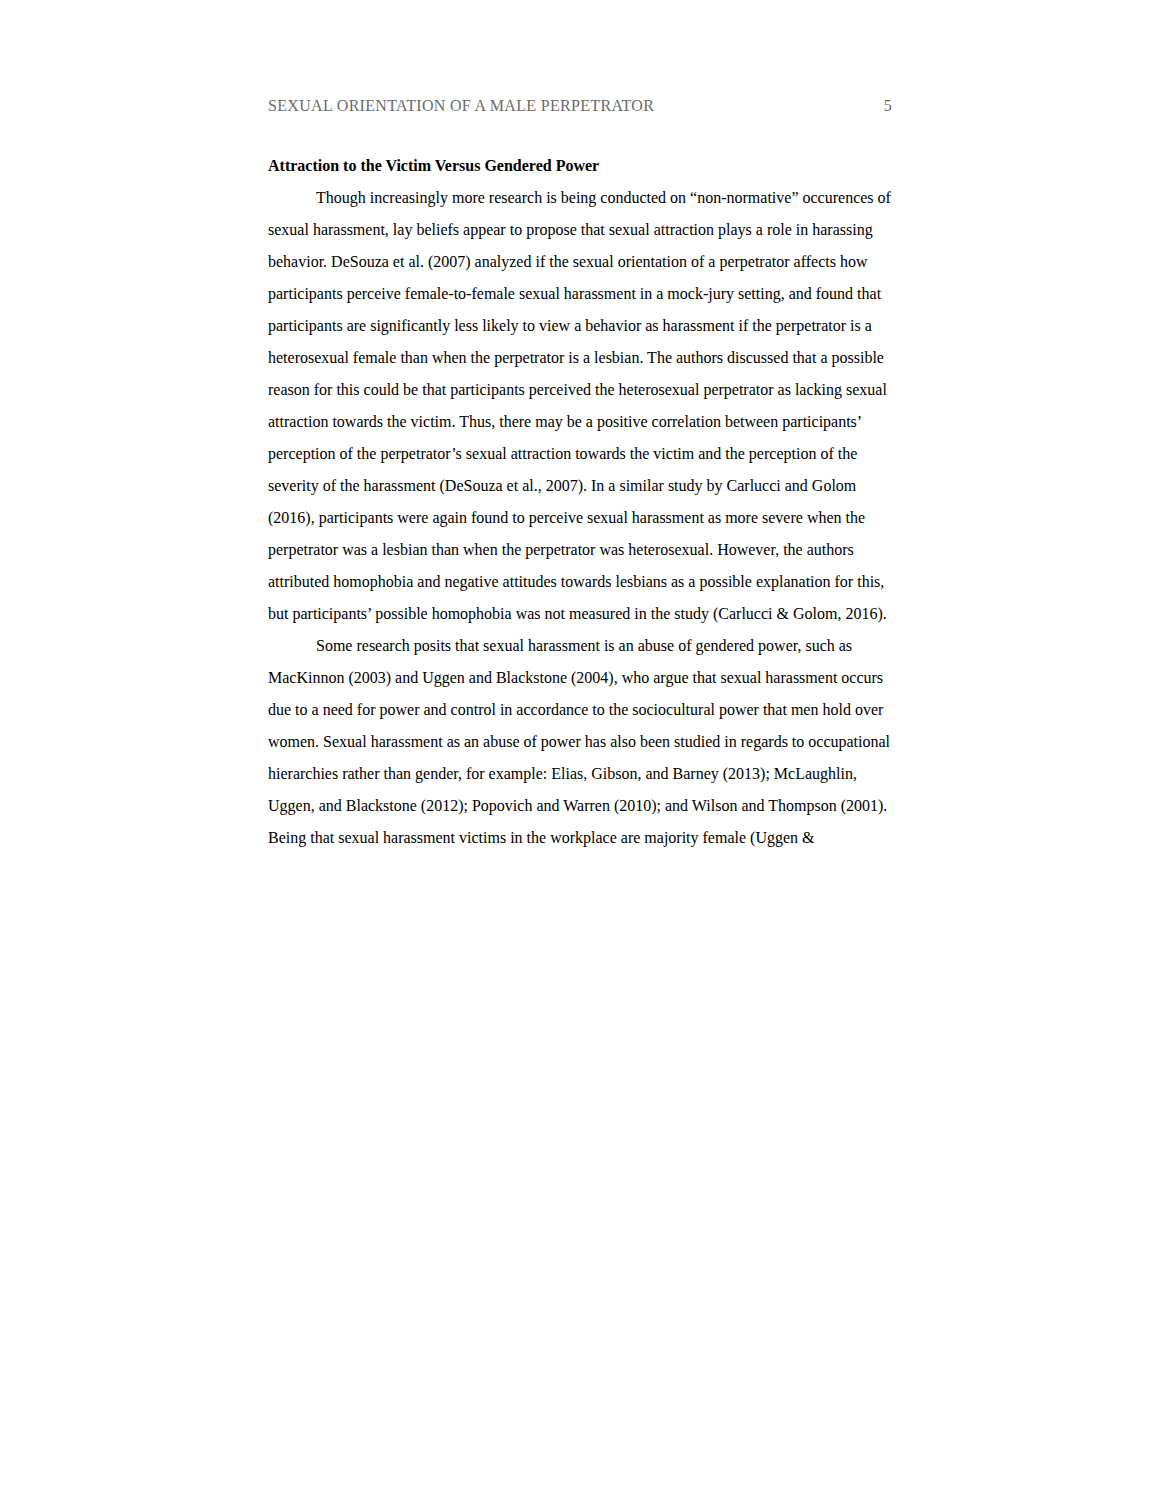Sexual Orientation of a Male Perpetrator 5
Attraction to the Victim Versus Gendered Power
Though increasingly more research is being conducted on “non-normative” occurences of sexual harassment, lay beliefs appear to propose that sexual attraction plays a role in harassing behavior. DeSouza et al. (2007) analyzed if the sexual orientation of a perpetrator affects how participants perceive female-to-female sexual harassment in a mock-jury setting, and found that participants are significantly less likely to view a behavior as harassment if the perpetrator is a heterosexual female than when the perpetrator is a lesbian. The authors discussed that a possible reason for this could be that participants perceived the heterosexual perpetrator as lacking sexual attraction towards the victim. Thus, there may be a positive correlation between participants’ perception of the perpetrator’s sexual attraction towards the victim and the perception of the severity of the harassment (DeSouza et al., 2007). In a similar study by Carlucci and Golom (2016), participants were again found to perceive sexual harassment as more severe when the perpetrator was a lesbian than when the perpetrator was heterosexual. However, the authors attributed homophobia and negative attitudes towards lesbians as a possible explanation for this, but participants’ possible homophobia was not measured in the study (Carlucci & Golom, 2016).
Some research posits that sexual harassment is an abuse of gendered power, such as MacKinnon (2003) and Uggen and Blackstone (2004), who argue that sexual harassment occurs due to a need for power and control in accordance to the sociocultural power that men hold over women. Sexual harassment as an abuse of power has also been studied in regards to occupational hierarchies rather than gender, for example: Elias, Gibson, and Barney (2013); McLaughlin, Uggen, and Blackstone (2012); Popovich and Warren (2010); and Wilson and Thompson (2001). Being that sexual harassment victims in the workplace are majority female (Uggen &